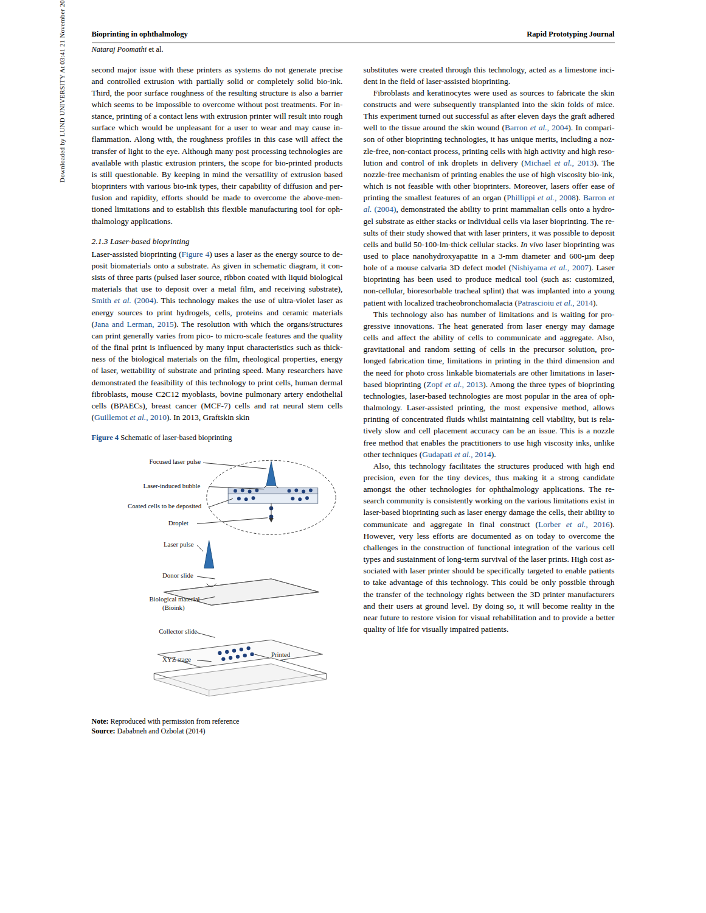Downloaded by LUND UNIVERSITY At 03:41 21 November 2018 (PT)
Bioprinting in ophthalmology
Rapid Prototyping Journal
Nataraj Poomathi et al.
second major issue with these printers as systems do not generate precise and controlled extrusion with partially solid or completely solid bio-ink. Third, the poor surface roughness of the resulting structure is also a barrier which seems to be impossible to overcome without post treatments. For instance, printing of a contact lens with extrusion printer will result into rough surface which would be unpleasant for a user to wear and may cause inflammation. Along with, the roughness profiles in this case will affect the transfer of light to the eye. Although many post processing technologies are available with plastic extrusion printers, the scope for bio-printed products is still questionable. By keeping in mind the versatility of extrusion based bioprinters with various bio-ink types, their capability of diffusion and perfusion and rapidity, efforts should be made to overcome the above-mentioned limitations and to establish this flexible manufacturing tool for ophthalmology applications.
2.1.3 Laser-based bioprinting
Laser-assisted bioprinting (Figure 4) uses a laser as the energy source to deposit biomaterials onto a substrate. As given in schematic diagram, it consists of three parts (pulsed laser source, ribbon coated with liquid biological materials that use to deposit over a metal film, and receiving substrate), Smith et al. (2004). This technology makes the use of ultra-violet laser as energy sources to print hydrogels, cells, proteins and ceramic materials (Jana and Lerman, 2015). The resolution with which the organs/structures can print generally varies from pico- to micro-scale features and the quality of the final print is influenced by many input characteristics such as thickness of the biological materials on the film, rheological properties, energy of laser, wettability of substrate and printing speed. Many researchers have demonstrated the feasibility of this technology to print cells, human dermal fibroblasts, mouse C2C12 myoblasts, bovine pulmonary artery endothelial cells (BPAECs), breast cancer (MCF-7) cells and rat neural stem cells (Guillemot et al., 2010). In 2013, Graftskin skin
Figure 4 Schematic of laser-based bioprinting
Focused laser pulse Laser-induced bubble Coated cells to be deposited Droplet Laser pulse Donor slide Biological material (Bioink) Collector slide Printed cells XYZ stage
Note: Reproduced with permission from reference
Source: Dababneh and Ozbolat (2014)
substitutes were created through this technology, acted as a limestone incident in the field of laser-assisted bioprinting.
Fibroblasts and keratinocytes were used as sources to fabricate the skin constructs and were subsequently transplanted into the skin folds of mice. This experiment turned out successful as after eleven days the graft adhered well to the tissue around the skin wound (Barron et al., 2004). In comparison of other bioprinting technologies, it has unique merits, including a nozzle-free, non-contact process, printing cells with high activity and high resolution and control of ink droplets in delivery (Michael et al., 2013). The nozzle-free mechanism of printing enables the use of high viscosity bio-ink, which is not feasible with other bioprinters. Moreover, lasers offer ease of printing the smallest features of an organ (Phillippi et al., 2008). Barron et al. (2004), demonstrated the ability to print mammalian cells onto a hydrogel substrate as either stacks or individual cells via laser bioprinting. The results of their study showed that with laser printers, it was possible to deposit cells and build 50-100-lm-thick cellular stacks. In vivo laser bioprinting was used to place nanohydroxyapatite in a 3-mm diameter and 600-µm deep hole of a mouse calvaria 3D defect model (Nishiyama et al., 2007). Laser bioprinting has been used to produce medical tool (such as: customized, non-cellular, bioresorbable tracheal splint) that was implanted into a young patient with localized tracheobronchomalacia (Patrascioiu et al., 2014).
This technology also has number of limitations and is waiting for progressive innovations. The heat generated from laser energy may damage cells and affect the ability of cells to communicate and aggregate. Also, gravitational and random setting of cells in the precursor solution, prolonged fabrication time, limitations in printing in the third dimension and the need for photo cross linkable biomaterials are other limitations in laser-based bioprinting (Zopf et al., 2013). Among the three types of bioprinting technologies, laser-based technologies are most popular in the area of ophthalmology. Laser-assisted printing, the most expensive method, allows printing of concentrated fluids whilst maintaining cell viability, but is relatively slow and cell placement accuracy can be an issue. This is a nozzle free method that enables the practitioners to use high viscosity inks, unlike other techniques (Gudapati et al., 2014).
Also, this technology facilitates the structures produced with high end precision, even for the tiny devices, thus making it a strong candidate amongst the other technologies for ophthalmology applications. The research community is consistently working on the various limitations exist in laser-based bioprinting such as laser energy damage the cells, their ability to communicate and aggregate in final construct (Lorber et al., 2016). However, very less efforts are documented as on today to overcome the challenges in the construction of functional integration of the various cell types and sustainment of long-term survival of the laser prints. High cost associated with laser printer should be specifically targeted to enable patients to take advantage of this technology. This could be only possible through the transfer of the technology rights between the 3D printer manufacturers and their users at ground level. By doing so, it will become reality in the near future to restore vision for visual rehabilitation and to provide a better quality of life for visually impaired patients.